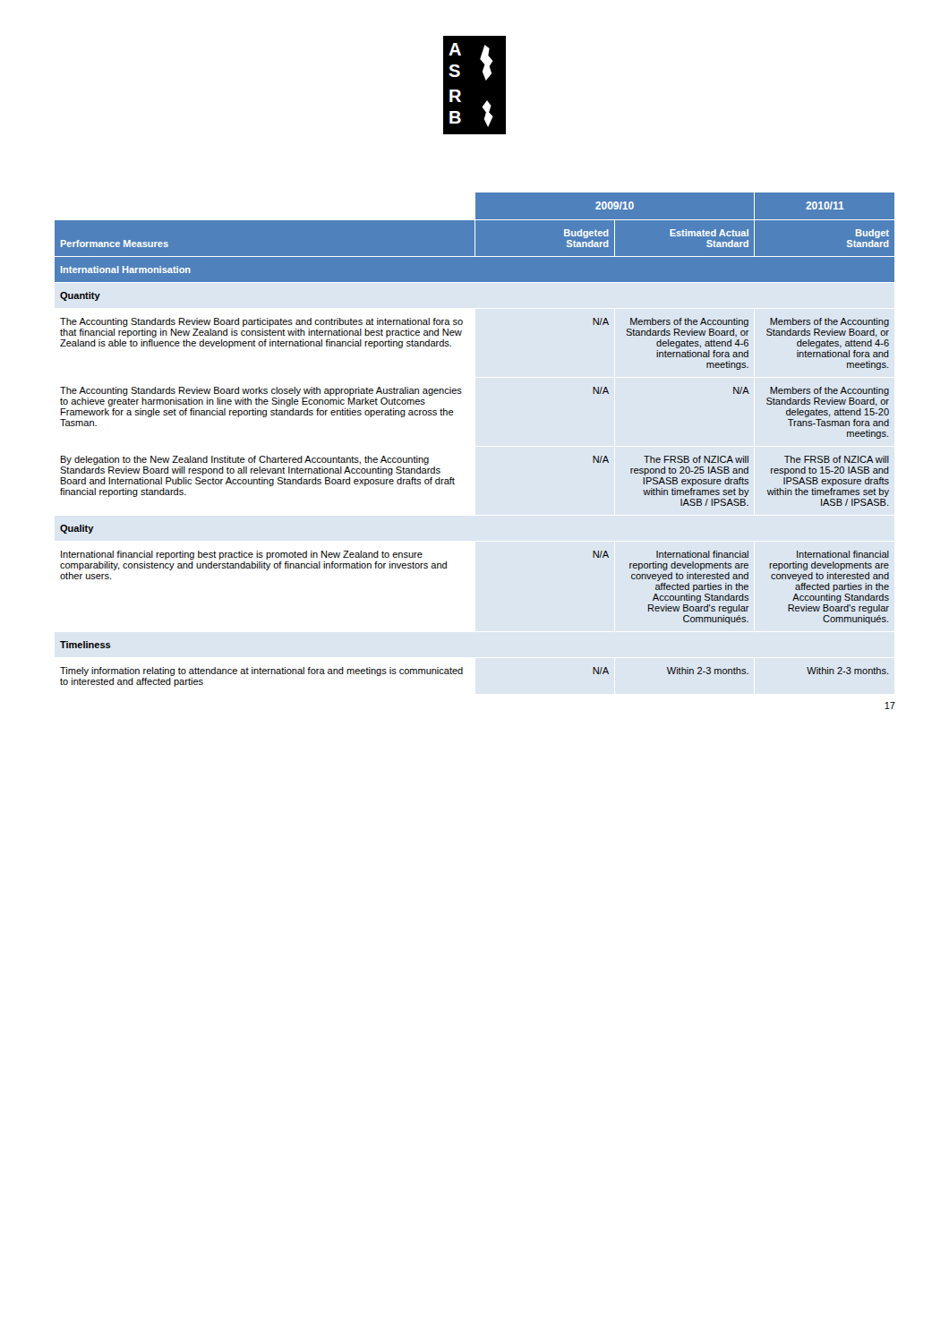A S R B
| | 2009/10 | 2010/11 |
| --- | --- | --- |
| Performance Measures | Budgeted Standard | Estimated Actual Standard | Budget Standard |
| International Harmonisation |
| Quantity |
| The Accounting Standards Review Board participates and contributes at international fora so that financial reporting in New Zealand is consistent with international best practice and New Zealand is able to influence the development of international financial reporting standards. | N/A | Members of the Accounting Standards Review Board, or delegates, attend 4-6 international fora and meetings. | Members of the Accounting Standards Review Board, or delegates, attend 4-6 international fora and meetings. |
| The Accounting Standards Review Board works closely with appropriate Australian agencies to achieve greater harmonisation in line with the Single Economic Market Outcomes Framework for a single set of financial reporting standards for entities operating across the Tasman. | N/A | N/A | Members of the Accounting Standards Review Board, or delegates, attend 15-20 Trans-Tasman fora and meetings. |
| By delegation to the New Zealand Institute of Chartered Accountants, the Accounting Standards Review Board will respond to all relevant International Accounting Standards Board and International Public Sector Accounting Standards Board exposure drafts of draft financial reporting standards. | N/A | The FRSB of NZICA will respond to 20-25 IASB and IPSASB exposure drafts within timeframes set by IASB / IPSASB. | The FRSB of NZICA will respond to 15-20 IASB and IPSASB exposure drafts within the timeframes set by IASB / IPSASB. |
| Quality |
| International financial reporting best practice is promoted in New Zealand to ensure comparability, consistency and understandability of financial information for investors and other users. | N/A | International financial reporting developments are conveyed to interested and affected parties in the Accounting Standards Review Board's regular Communiqués. | International financial reporting developments are conveyed to interested and affected parties in the Accounting Standards Review Board's regular Communiqués. |
| Timeliness |
| Timely information relating to attendance at international fora and meetings is communicated to interested and affected parties | N/A | Within 2-3 months. | Within 2-3 months. |
17